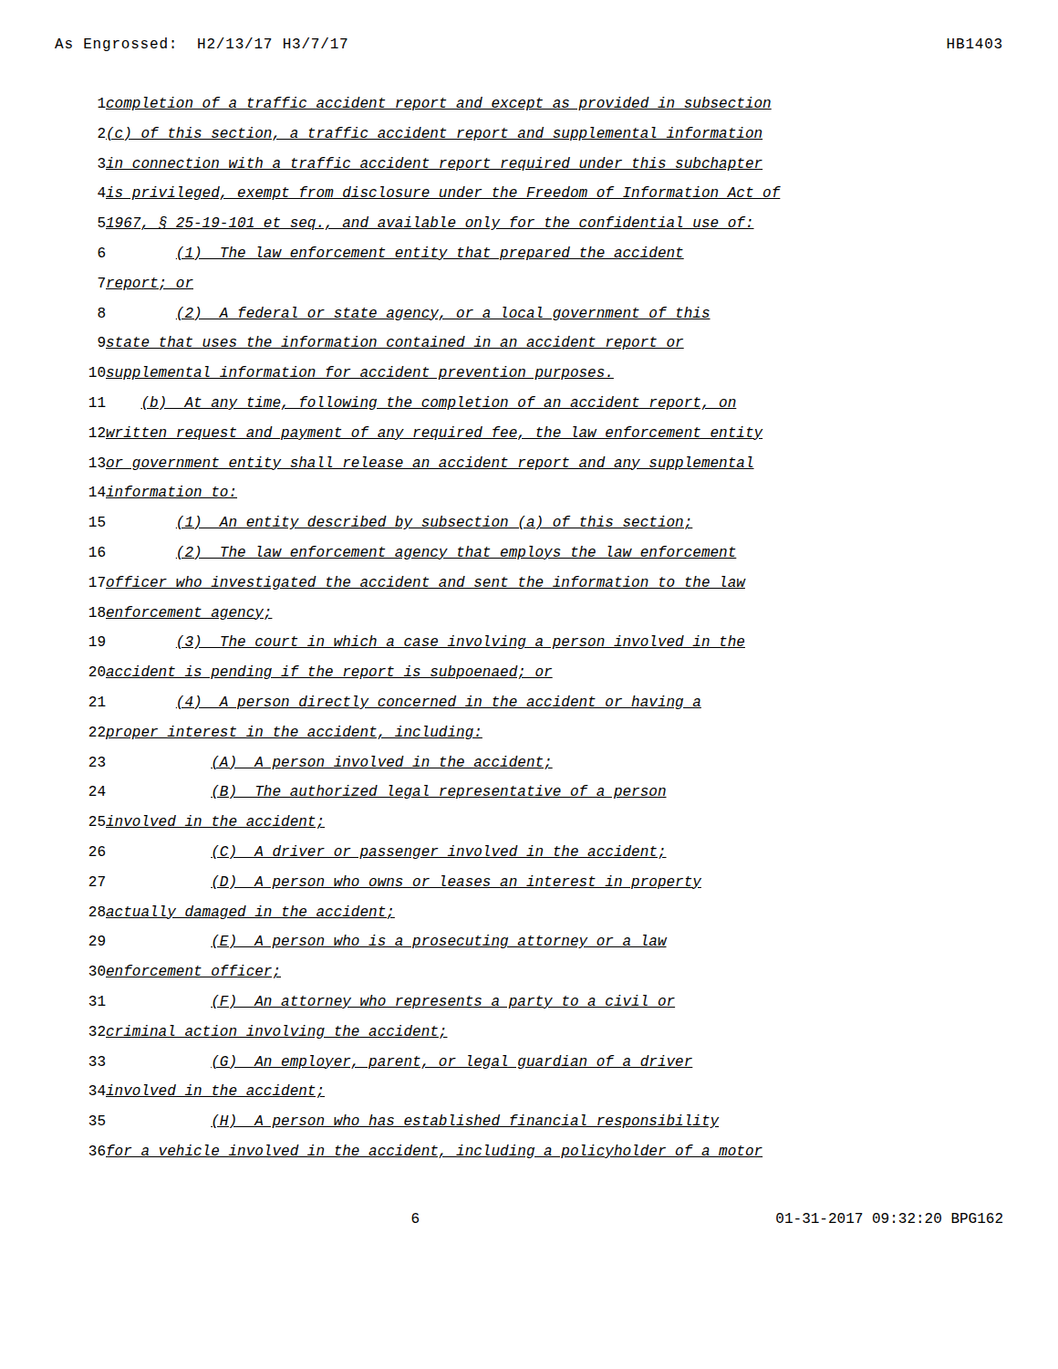As Engrossed: H2/13/17 H3/7/17 HB1403
| 1 | completion of a traffic accident report and except as provided in subsection |
| 2 | (c) of this section, a traffic accident report and supplemental information |
| 3 | in connection with a traffic accident report required under this subchapter |
| 4 | is privileged, exempt from disclosure under the Freedom of Information Act of |
| 5 | 1967, § 25-19-101 et seq., and available only for the confidential use of: |
| 6 | (1) The law enforcement entity that prepared the accident |
| 7 | report; or |
| 8 | (2) A federal or state agency, or a local government of this |
| 9 | state that uses the information contained in an accident report or |
| 10 | supplemental information for accident prevention purposes. |
| 11 | (b) At any time, following the completion of an accident report, on |
| 12 | written request and payment of any required fee, the law enforcement entity |
| 13 | or government entity shall release an accident report and any supplemental |
| 14 | information to: |
| 15 | (1) An entity described by subsection (a) of this section; |
| 16 | (2) The law enforcement agency that employs the law enforcement |
| 17 | officer who investigated the accident and sent the information to the law |
| 18 | enforcement agency; |
| 19 | (3) The court in which a case involving a person involved in the |
| 20 | accident is pending if the report is subpoenaed; or |
| 21 | (4) A person directly concerned in the accident or having a |
| 22 | proper interest in the accident, including: |
| 23 | (A) A person involved in the accident; |
| 24 | (B) The authorized legal representative of a person |
| 25 | involved in the accident; |
| 26 | (C) A driver or passenger involved in the accident; |
| 27 | (D) A person who owns or leases an interest in property |
| 28 | actually damaged in the accident; |
| 29 | (E) A person who is a prosecuting attorney or a law |
| 30 | enforcement officer; |
| 31 | (F) An attorney who represents a party to a civil or |
| 32 | criminal action involving the accident; |
| 33 | (G) An employer, parent, or legal guardian of a driver |
| 34 | involved in the accident; |
| 35 | (H) A person who has established financial responsibility |
| 36 | for a vehicle involved in the accident, including a policyholder of a motor |
6 01-31-2017 09:32:20 BPG162